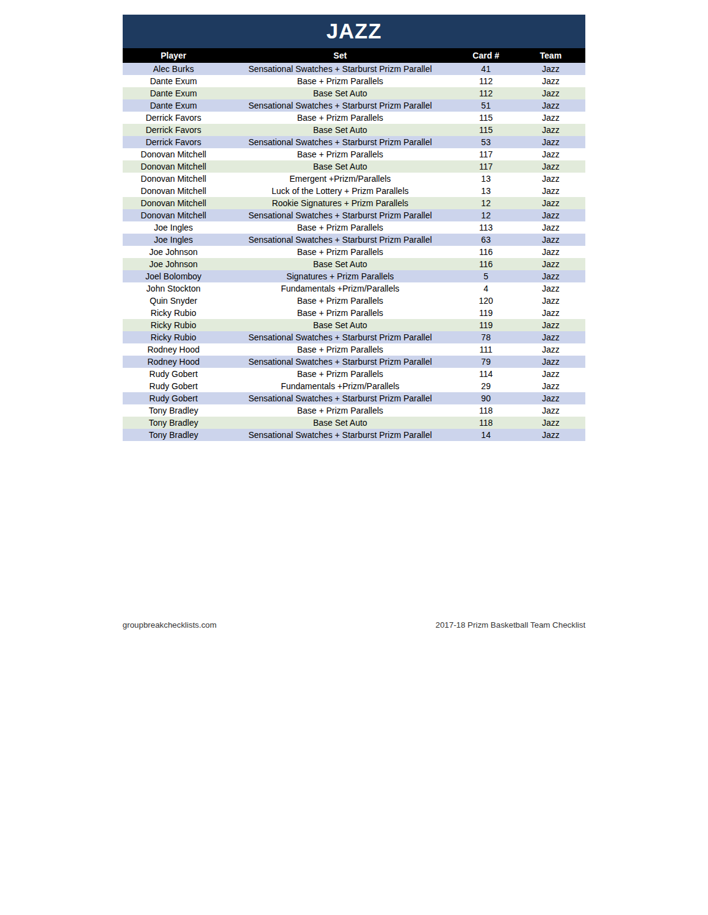JAZZ
| Player | Set | Card # | Team |
| --- | --- | --- | --- |
| Alec Burks | Sensational Swatches + Starburst Prizm Parallel | 41 | Jazz |
| Dante Exum | Base + Prizm Parallels | 112 | Jazz |
| Dante Exum | Base Set Auto | 112 | Jazz |
| Dante Exum | Sensational Swatches + Starburst Prizm Parallel | 51 | Jazz |
| Derrick Favors | Base + Prizm Parallels | 115 | Jazz |
| Derrick Favors | Base Set Auto | 115 | Jazz |
| Derrick Favors | Sensational Swatches + Starburst Prizm Parallel | 53 | Jazz |
| Donovan Mitchell | Base + Prizm Parallels | 117 | Jazz |
| Donovan Mitchell | Base Set Auto | 117 | Jazz |
| Donovan Mitchell | Emergent +Prizm/Parallels | 13 | Jazz |
| Donovan Mitchell | Luck of the Lottery + Prizm Parallels | 13 | Jazz |
| Donovan Mitchell | Rookie Signatures + Prizm Parallels | 12 | Jazz |
| Donovan Mitchell | Sensational Swatches + Starburst Prizm Parallel | 12 | Jazz |
| Joe Ingles | Base + Prizm Parallels | 113 | Jazz |
| Joe Ingles | Sensational Swatches + Starburst Prizm Parallel | 63 | Jazz |
| Joe Johnson | Base + Prizm Parallels | 116 | Jazz |
| Joe Johnson | Base Set Auto | 116 | Jazz |
| Joel Bolomboy | Signatures + Prizm Parallels | 5 | Jazz |
| John Stockton | Fundamentals +Prizm/Parallels | 4 | Jazz |
| Quin Snyder | Base + Prizm Parallels | 120 | Jazz |
| Ricky Rubio | Base + Prizm Parallels | 119 | Jazz |
| Ricky Rubio | Base Set Auto | 119 | Jazz |
| Ricky Rubio | Sensational Swatches + Starburst Prizm Parallel | 78 | Jazz |
| Rodney Hood | Base + Prizm Parallels | 111 | Jazz |
| Rodney Hood | Sensational Swatches + Starburst Prizm Parallel | 79 | Jazz |
| Rudy Gobert | Base + Prizm Parallels | 114 | Jazz |
| Rudy Gobert | Fundamentals +Prizm/Parallels | 29 | Jazz |
| Rudy Gobert | Sensational Swatches + Starburst Prizm Parallel | 90 | Jazz |
| Tony Bradley | Base + Prizm Parallels | 118 | Jazz |
| Tony Bradley | Base Set Auto | 118 | Jazz |
| Tony Bradley | Sensational Swatches + Starburst Prizm Parallel | 14 | Jazz |
groupbreakchecklists.com 2017-18 Prizm Basketball Team Checklist